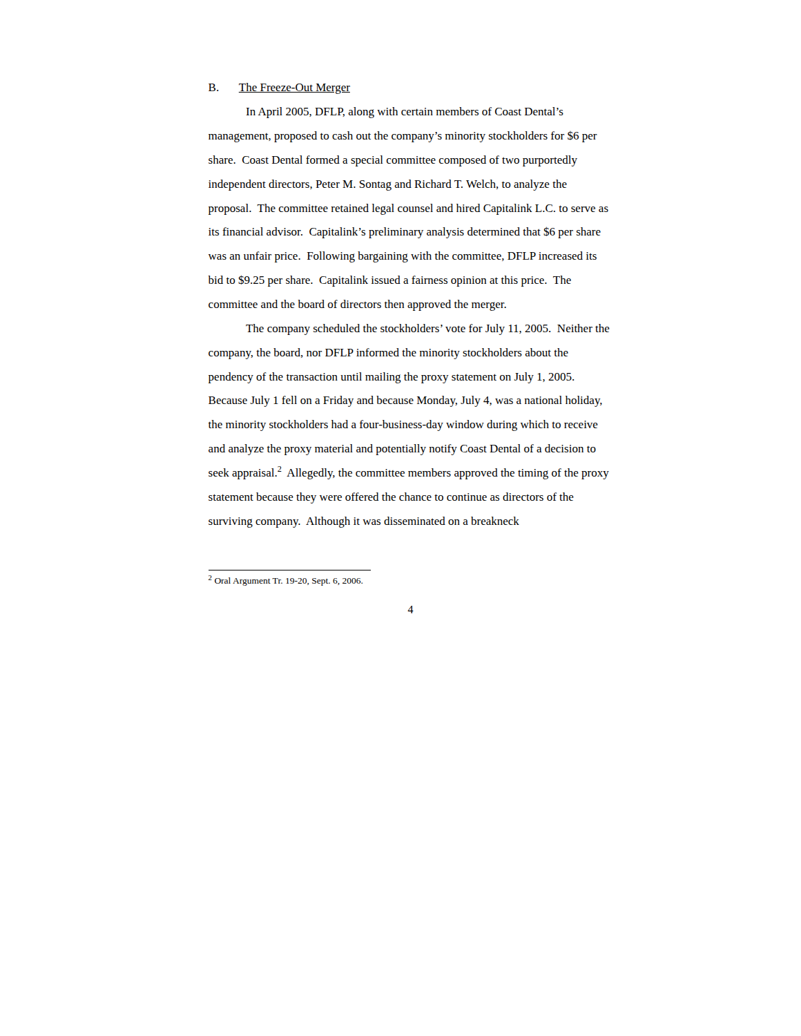B. The Freeze-Out Merger
In April 2005, DFLP, along with certain members of Coast Dental’s management, proposed to cash out the company’s minority stockholders for $6 per share. Coast Dental formed a special committee composed of two purportedly independent directors, Peter M. Sontag and Richard T. Welch, to analyze the proposal. The committee retained legal counsel and hired Capitalink L.C. to serve as its financial advisor. Capitalink’s preliminary analysis determined that $6 per share was an unfair price. Following bargaining with the committee, DFLP increased its bid to $9.25 per share. Capitalink issued a fairness opinion at this price. The committee and the board of directors then approved the merger.
The company scheduled the stockholders’ vote for July 11, 2005. Neither the company, the board, nor DFLP informed the minority stockholders about the pendency of the transaction until mailing the proxy statement on July 1, 2005. Because July 1 fell on a Friday and because Monday, July 4, was a national holiday, the minority stockholders had a four-business-day window during which to receive and analyze the proxy material and potentially notify Coast Dental of a decision to seek appraisal.2 Allegedly, the committee members approved the timing of the proxy statement because they were offered the chance to continue as directors of the surviving company. Although it was disseminated on a breakneck
2 Oral Argument Tr. 19-20, Sept. 6, 2006.
4